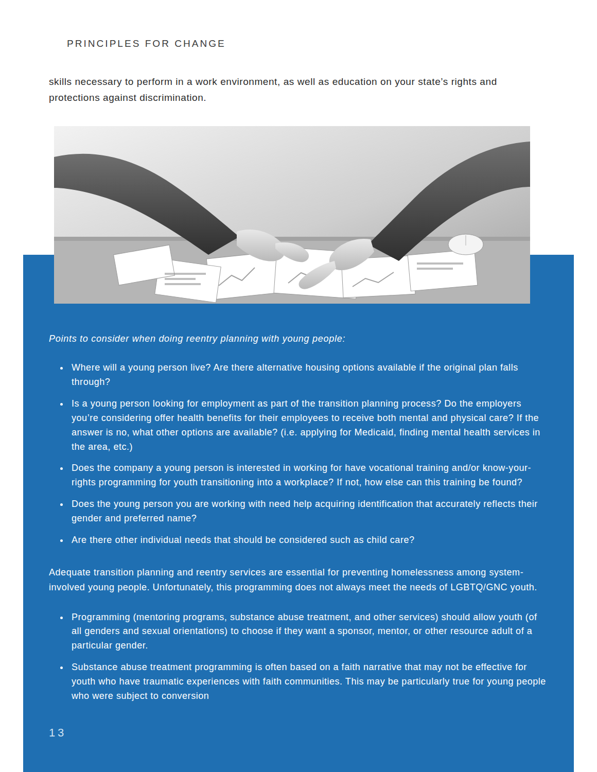Principles for Change
skills necessary to perform in a work environment, as well as education on your state’s rights and protections against discrimination.
Points to consider when doing reentry planning with young people:
Where will a young person live? Are there alternative housing options available if the original plan falls through?
Is a young person looking for employment as part of the transition planning process? Do the employers you’re considering offer health benefits for their employees to receive both mental and physical care? If the answer is no, what other options are available? (i.e. applying for Medicaid, finding mental health services in the area, etc.)
Does the company a young person is interested in working for have vocational training and/or know-your-rights programming for youth transitioning into a workplace? If not, how else can this training be found?
Does the young person you are working with need help acquiring identification that accurately reflects their gender and preferred name?
Are there other individual needs that should be considered such as child care?
Adequate transition planning and reentry services are essential for preventing homelessness among system-involved young people. Unfortunately, this programming does not always meet the needs of LGBTQ/GNC youth.
Programming (mentoring programs, substance abuse treatment, and other services) should allow youth (of all genders and sexual orientations) to choose if they want a sponsor, mentor, or other resource adult of a particular gender.
Substance abuse treatment programming is often based on a faith narrative that may not be effective for youth who have traumatic experiences with faith communities. This may be particularly true for young people who were subject to conversion
13